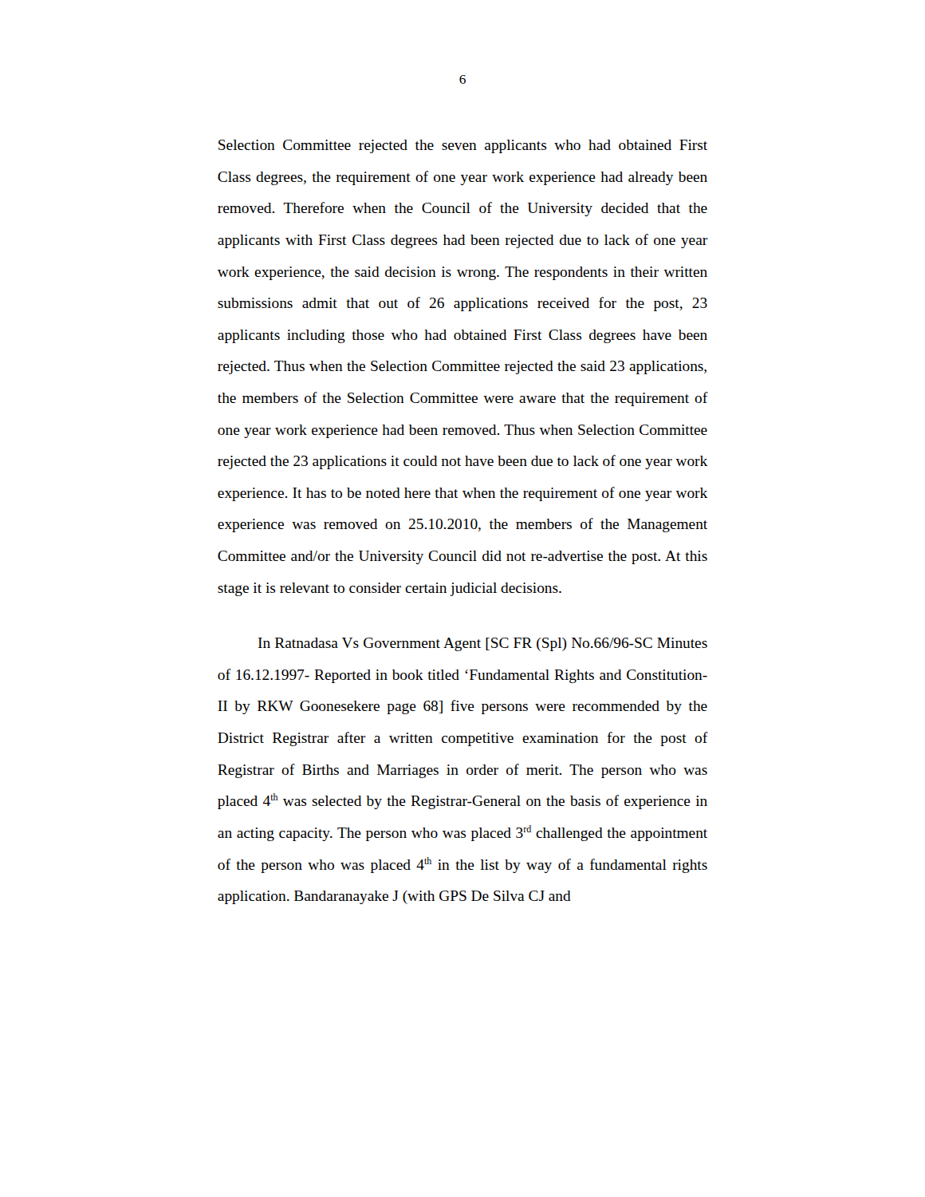6
Selection Committee rejected the seven applicants who had obtained First Class degrees, the requirement of one year work experience had already been removed. Therefore when the Council of the University decided that the applicants with First Class degrees had been rejected due to lack of one year work experience, the said decision is wrong. The respondents in their written submissions admit that out of 26 applications received for the post, 23 applicants including those who had obtained First Class degrees have been rejected. Thus when the Selection Committee rejected the said 23 applications, the members of the Selection Committee were aware that the requirement of one year work experience had been removed. Thus when Selection Committee rejected the 23 applications it could not have been due to lack of one year work experience. It has to be noted here that when the requirement of one year work experience was removed on 25.10.2010, the members of the Management Committee and/or the University Council did not re-advertise the post. At this stage it is relevant to consider certain judicial decisions.
In Ratnadasa Vs Government Agent [SC FR (Spl) No.66/96-SC Minutes of 16.12.1997- Reported in book titled ‘Fundamental Rights and Constitution-II by RKW Goonesekere page 68] five persons were recommended by the District Registrar after a written competitive examination for the post of Registrar of Births and Marriages in order of merit. The person who was placed 4th was selected by the Registrar-General on the basis of experience in an acting capacity. The person who was placed 3rd challenged the appointment of the person who was placed 4th in the list by way of a fundamental rights application. Bandaranayake J (with GPS De Silva CJ and